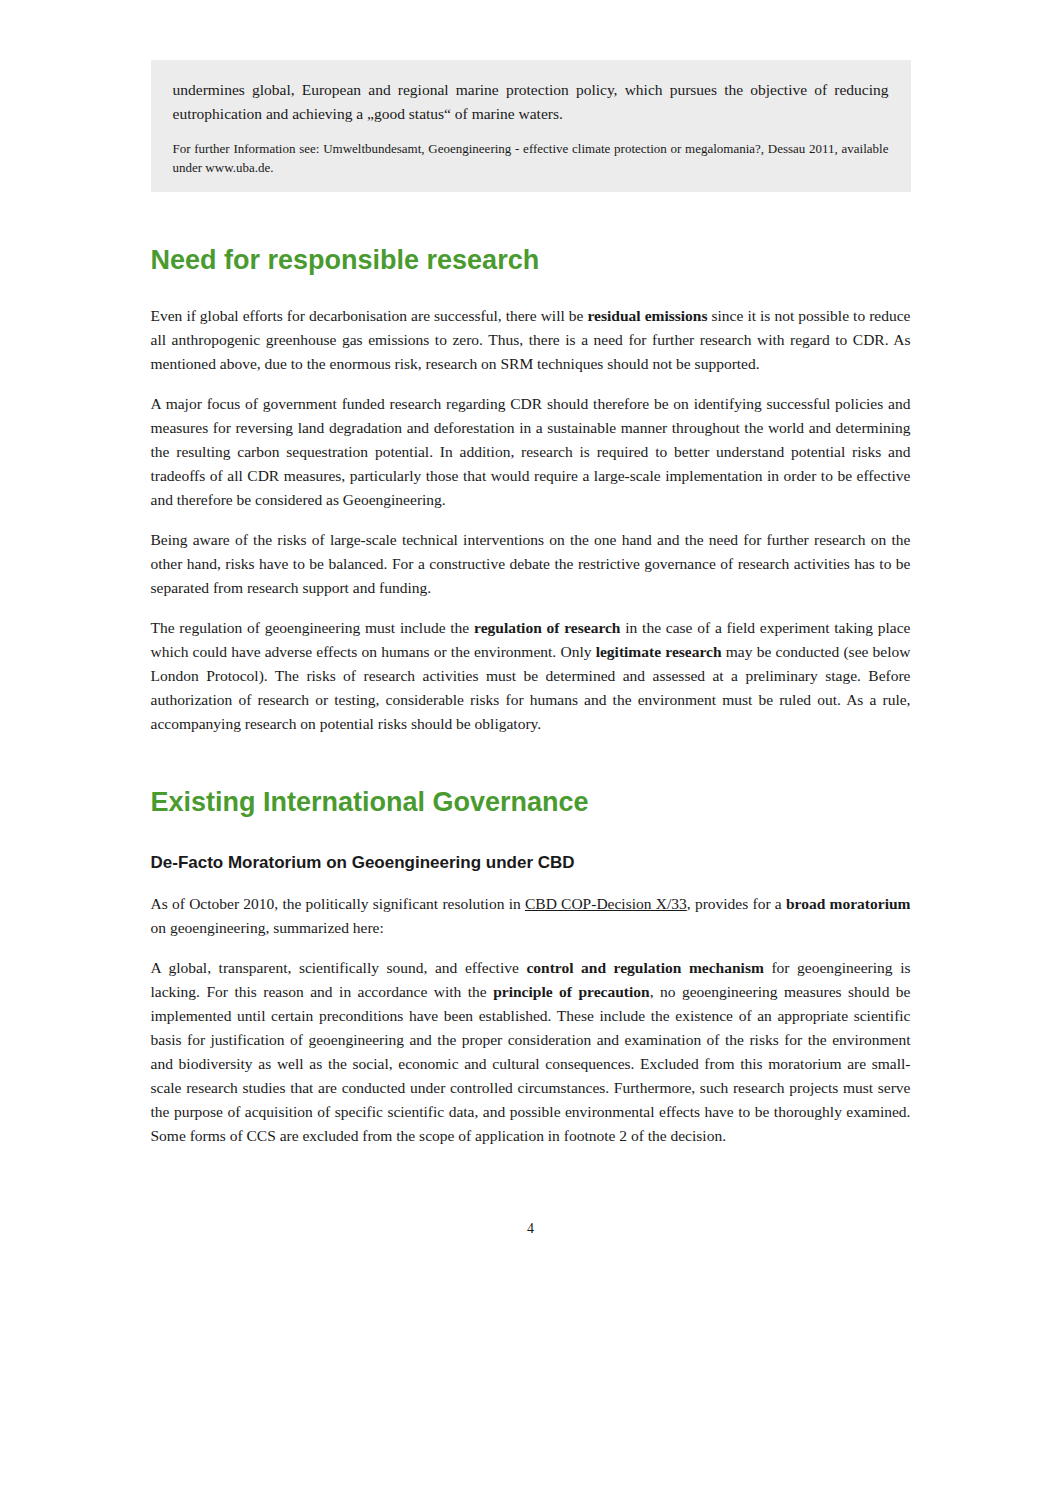undermines global, European and regional marine protection policy, which pursues the objective of reducing eutrophication and achieving a „good status“ of marine waters.
For further Information see: Umweltbundesamt, Geoengineering - effective climate protection or megalomania?, Dessau 2011, available under www.uba.de.
Need for responsible research
Even if global efforts for decarbonisation are successful, there will be residual emissions since it is not possible to reduce all anthropogenic greenhouse gas emissions to zero. Thus, there is a need for further research with regard to CDR. As mentioned above, due to the enormous risk, research on SRM techniques should not be supported.
A major focus of government funded research regarding CDR should therefore be on identifying successful policies and measures for reversing land degradation and deforestation in a sustainable manner throughout the world and determining the resulting carbon sequestration potential. In addition, research is required to better understand potential risks and tradeoffs of all CDR measures, particularly those that would require a large-scale implementation in order to be effective and therefore be considered as Geoengineering.
Being aware of the risks of large-scale technical interventions on the one hand and the need for further research on the other hand, risks have to be balanced. For a constructive debate the restrictive governance of research activities has to be separated from research support and funding.
The regulation of geoengineering must include the regulation of research in the case of a field experiment taking place which could have adverse effects on humans or the environment. Only legitimate research may be conducted (see below London Protocol). The risks of research activities must be determined and assessed at a preliminary stage. Before authorization of research or testing, considerable risks for humans and the environment must be ruled out. As a rule, accompanying research on potential risks should be obligatory.
Existing International Governance
De-Facto Moratorium on Geoengineering under CBD
As of October 2010, the politically significant resolution in CBD COP-Decision X/33, provides for a broad moratorium on geoengineering, summarized here:
A global, transparent, scientifically sound, and effective control and regulation mechanism for geoengineering is lacking. For this reason and in accordance with the principle of precaution, no geoengineering measures should be implemented until certain preconditions have been established. These include the existence of an appropriate scientific basis for justification of geoengineering and the proper consideration and examination of the risks for the environment and biodiversity as well as the social, economic and cultural consequences. Excluded from this moratorium are small-scale research studies that are conducted under controlled circumstances. Furthermore, such research projects must serve the purpose of acquisition of specific scientific data, and possible environmental effects have to be thoroughly examined. Some forms of CCS are excluded from the scope of application in footnote 2 of the decision.
4